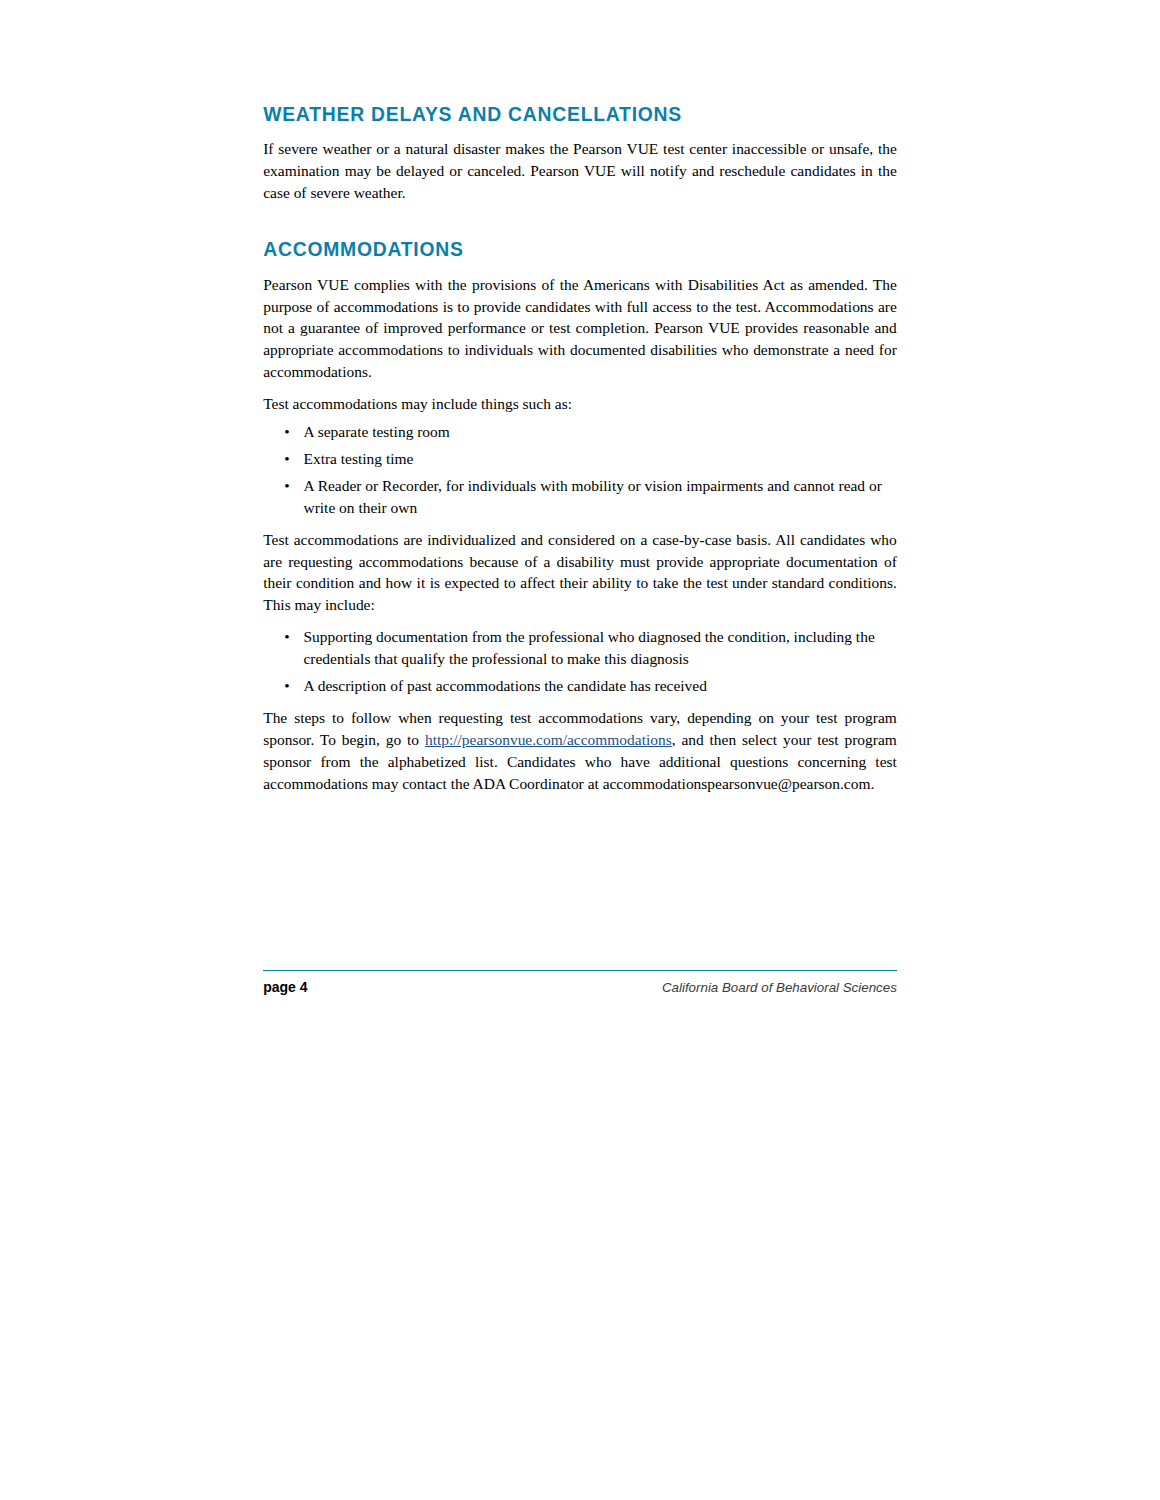Weather Delays and Cancellations
If severe weather or a natural disaster makes the Pearson VUE test center inaccessible or unsafe, the examination may be delayed or canceled. Pearson VUE will notify and reschedule candidates in the case of severe weather.
Accommodations
Pearson VUE complies with the provisions of the Americans with Disabilities Act as amended. The purpose of accommodations is to provide candidates with full access to the test. Accommodations are not a guarantee of improved performance or test completion. Pearson VUE provides reasonable and appropriate accommodations to individuals with documented disabilities who demonstrate a need for accommodations.
Test accommodations may include things such as:
A separate testing room
Extra testing time
A Reader or Recorder, for individuals with mobility or vision impairments and cannot read or write on their own
Test accommodations are individualized and considered on a case-by-case basis. All candidates who are requesting accommodations because of a disability must provide appropriate documentation of their condition and how it is expected to affect their ability to take the test under standard conditions. This may include:
Supporting documentation from the professional who diagnosed the condition, including the credentials that qualify the professional to make this diagnosis
A description of past accommodations the candidate has received
The steps to follow when requesting test accommodations vary, depending on your test program sponsor. To begin, go to http://pearsonvue.com/accommodations, and then select your test program sponsor from the alphabetized list. Candidates who have additional questions concerning test accommodations may contact the ADA Coordinator at accommodationspearsonvue@pearson.com.
page 4 California Board of Behavioral Sciences